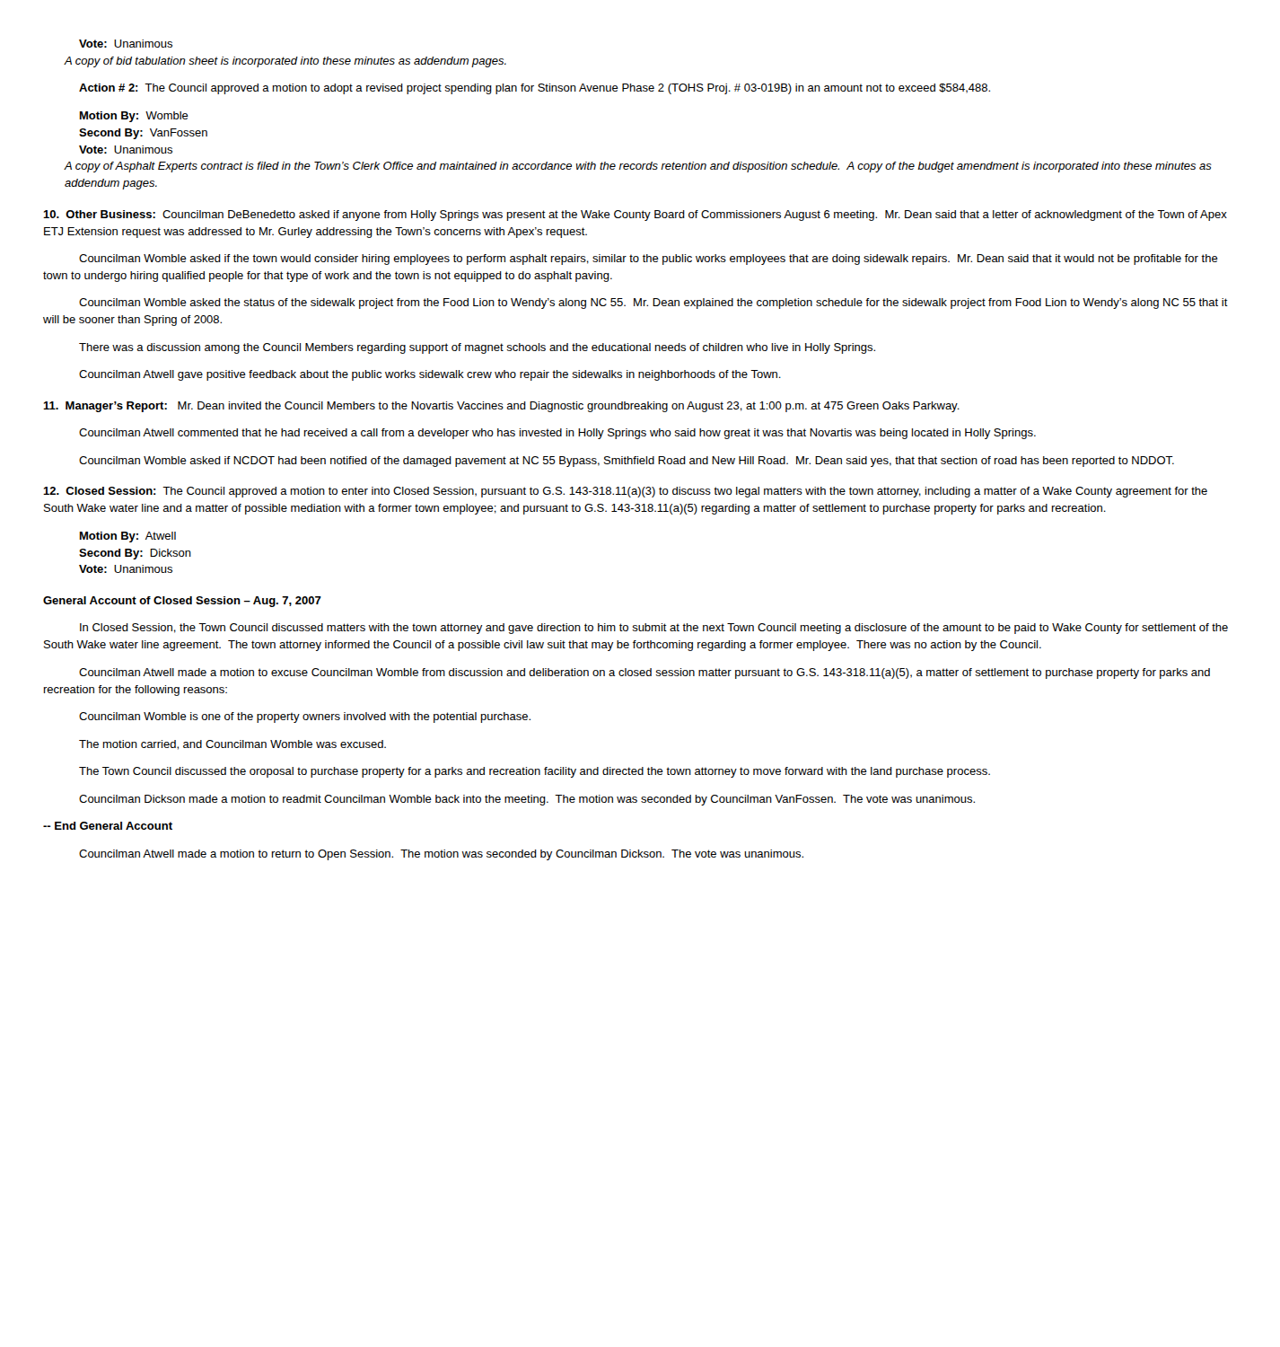Vote: Unanimous
A copy of bid tabulation sheet is incorporated into these minutes as addendum pages.
Action # 2: The Council approved a motion to adopt a revised project spending plan for Stinson Avenue Phase 2 (TOHS Proj. # 03-019B) in an amount not to exceed $584,488.
Motion By: Womble
Second By: VanFossen
Vote: Unanimous
A copy of Asphalt Experts contract is filed in the Town’s Clerk Office and maintained in accordance with the records retention and disposition schedule. A copy of the budget amendment is incorporated into these minutes as addendum pages.
10. Other Business: Councilman DeBenedetto asked if anyone from Holly Springs was present at the Wake County Board of Commissioners August 6 meeting. Mr. Dean said that a letter of acknowledgment of the Town of Apex ETJ Extension request was addressed to Mr. Gurley addressing the Town’s concerns with Apex’s request.
Councilman Womble asked if the town would consider hiring employees to perform asphalt repairs, similar to the public works employees that are doing sidewalk repairs. Mr. Dean said that it would not be profitable for the town to undergo hiring qualified people for that type of work and the town is not equipped to do asphalt paving.
Councilman Womble asked the status of the sidewalk project from the Food Lion to Wendy’s along NC 55. Mr. Dean explained the completion schedule for the sidewalk project from Food Lion to Wendy’s along NC 55 that it will be sooner than Spring of 2008.
There was a discussion among the Council Members regarding support of magnet schools and the educational needs of children who live in Holly Springs.
Councilman Atwell gave positive feedback about the public works sidewalk crew who repair the sidewalks in neighborhoods of the Town.
11. Manager’s Report: Mr. Dean invited the Council Members to the Novartis Vaccines and Diagnostic groundbreaking on August 23, at 1:00 p.m. at 475 Green Oaks Parkway.
Councilman Atwell commented that he had received a call from a developer who has invested in Holly Springs who said how great it was that Novartis was being located in Holly Springs.
Councilman Womble asked if NCDOT had been notified of the damaged pavement at NC 55 Bypass, Smithfield Road and New Hill Road. Mr. Dean said yes, that that section of road has been reported to NDDOT.
12. Closed Session: The Council approved a motion to enter into Closed Session, pursuant to G.S. 143-318.11(a)(3) to discuss two legal matters with the town attorney, including a matter of a Wake County agreement for the South Wake water line and a matter of possible mediation with a former town employee; and pursuant to G.S. 143-318.11(a)(5) regarding a matter of settlement to purchase property for parks and recreation.
Motion By: Atwell
Second By: Dickson
Vote: Unanimous
General Account of Closed Session – Aug. 7, 2007
In Closed Session, the Town Council discussed matters with the town attorney and gave direction to him to submit at the next Town Council meeting a disclosure of the amount to be paid to Wake County for settlement of the South Wake water line agreement. The town attorney informed the Council of a possible civil law suit that may be forthcoming regarding a former employee. There was no action by the Council.
Councilman Atwell made a motion to excuse Councilman Womble from discussion and deliberation on a closed session matter pursuant to G.S. 143-318.11(a)(5), a matter of settlement to purchase property for parks and recreation for the following reasons:
Councilman Womble is one of the property owners involved with the potential purchase.
The motion carried, and Councilman Womble was excused.
The Town Council discussed the oroposal to purchase property for a parks and recreation facility and directed the town attorney to move forward with the land purchase process.
Councilman Dickson made a motion to readmit Councilman Womble back into the meeting. The motion was seconded by Councilman VanFossen. The vote was unanimous.
-- End General Account
Councilman Atwell made a motion to return to Open Session. The motion was seconded by Councilman Dickson. The vote was unanimous.